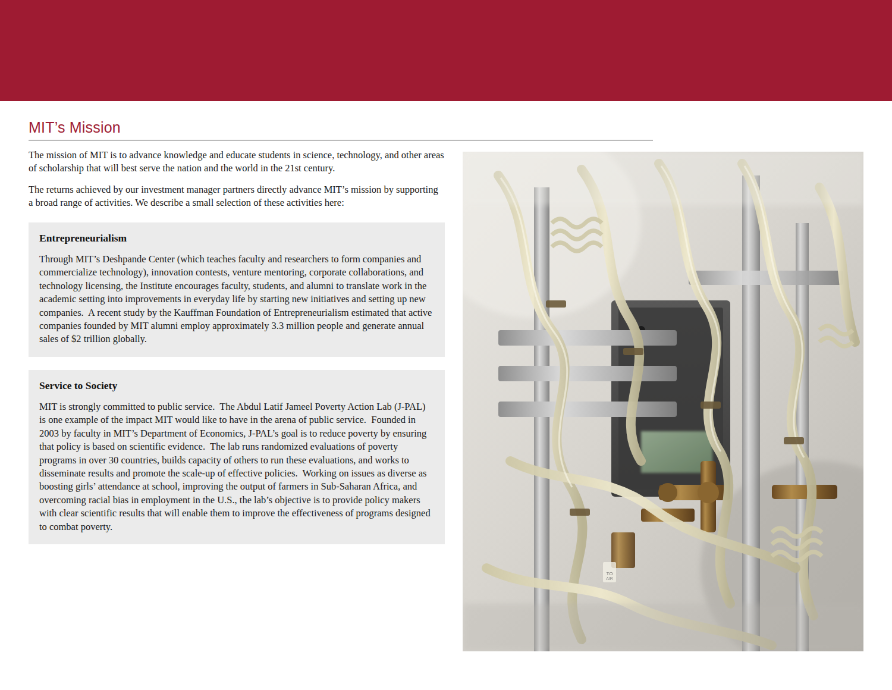MIT’s Mission
The mission of MIT is to advance knowledge and educate students in science, technology, and other areas of scholarship that will best serve the nation and the world in the 21st century.
The returns achieved by our investment manager partners directly advance MIT’s mission by supporting a broad range of activities. We describe a small selection of these activities here:
Entrepreneurialism
Through MIT’s Deshpande Center (which teaches faculty and researchers to form companies and commercialize technology), innovation contests, venture mentoring, corporate collaborations, and technology licensing, the Institute encourages faculty, students, and alumni to translate work in the academic setting into improvements in everyday life by starting new initiatives and setting up new companies. A recent study by the Kauffman Foundation of Entrepreneurialism estimated that active companies founded by MIT alumni employ approximately 3.3 million people and generate annual sales of $2 trillion globally.
Service to Society
MIT is strongly committed to public service. The Abdul Latif Jameel Poverty Action Lab (J-PAL) is one example of the impact MIT would like to have in the arena of public service. Founded in 2003 by faculty in MIT’s Department of Economics, J-PAL’s goal is to reduce poverty by ensuring that policy is based on scientific evidence. The lab runs randomized evaluations of poverty programs in over 30 countries, builds capacity of others to run these evaluations, and works to disseminate results and promote the scale-up of effective policies. Working on issues as diverse as boosting girls’ attendance at school, improving the output of farmers in Sub-Saharan Africa, and overcoming racial bias in employment in the U.S., the lab’s objective is to provide policy makers with clear scientific results that will enable them to improve the effectiveness of programs designed to combat poverty.
TO AIR